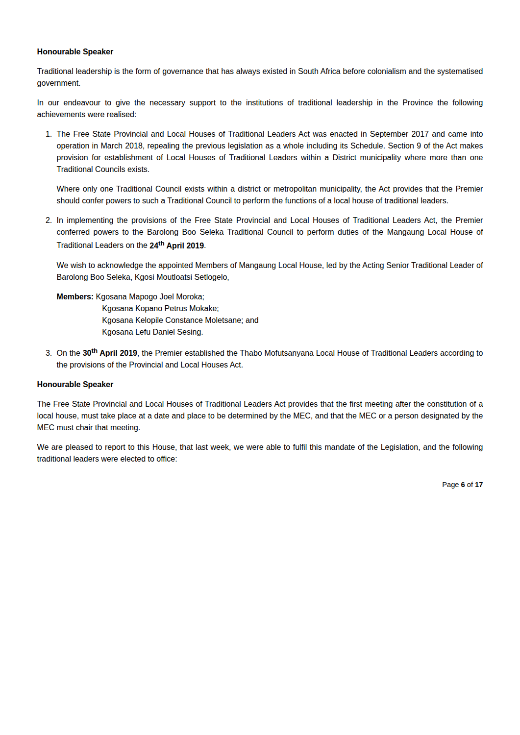Honourable Speaker
Traditional leadership is the form of governance that has always existed in South Africa before colonialism and the systematised government.
In our endeavour to give the necessary support to the institutions of traditional leadership in the Province the following achievements were realised:
The Free State Provincial and Local Houses of Traditional Leaders Act was enacted in September 2017 and came into operation in March 2018, repealing the previous legislation as a whole including its Schedule. Section 9 of the Act makes provision for establishment of Local Houses of Traditional Leaders within a District municipality where more than one Traditional Councils exists.
Where only one Traditional Council exists within a district or metropolitan municipality, the Act provides that the Premier should confer powers to such a Traditional Council to perform the functions of a local house of traditional leaders.
In implementing the provisions of the Free State Provincial and Local Houses of Traditional Leaders Act, the Premier conferred powers to the Barolong Boo Seleka Traditional Council to perform duties of the Mangaung Local House of Traditional Leaders on the 24th April 2019.
We wish to acknowledge the appointed Members of Mangaung Local House, led by the Acting Senior Traditional Leader of Barolong Boo Seleka, Kgosi Moutloatsi Setlogelo,
Members: Kgosana Mapogo Joel Moroka;
Kgosana Kopano Petrus Mokake;
Kgosana Kelopile Constance Moletsane; and
Kgosana Lefu Daniel Sesing.
On the 30th April 2019, the Premier established the Thabo Mofutsanyana Local House of Traditional Leaders according to the provisions of the Provincial and Local Houses Act.
Honourable Speaker
The Free State Provincial and Local Houses of Traditional Leaders Act provides that the first meeting after the constitution of a local house, must take place at a date and place to be determined by the MEC, and that the MEC or a person designated by the MEC must chair that meeting.
We are pleased to report to this House, that last week, we were able to fulfil this mandate of the Legislation, and the following traditional leaders were elected to office:
Page 6 of 17